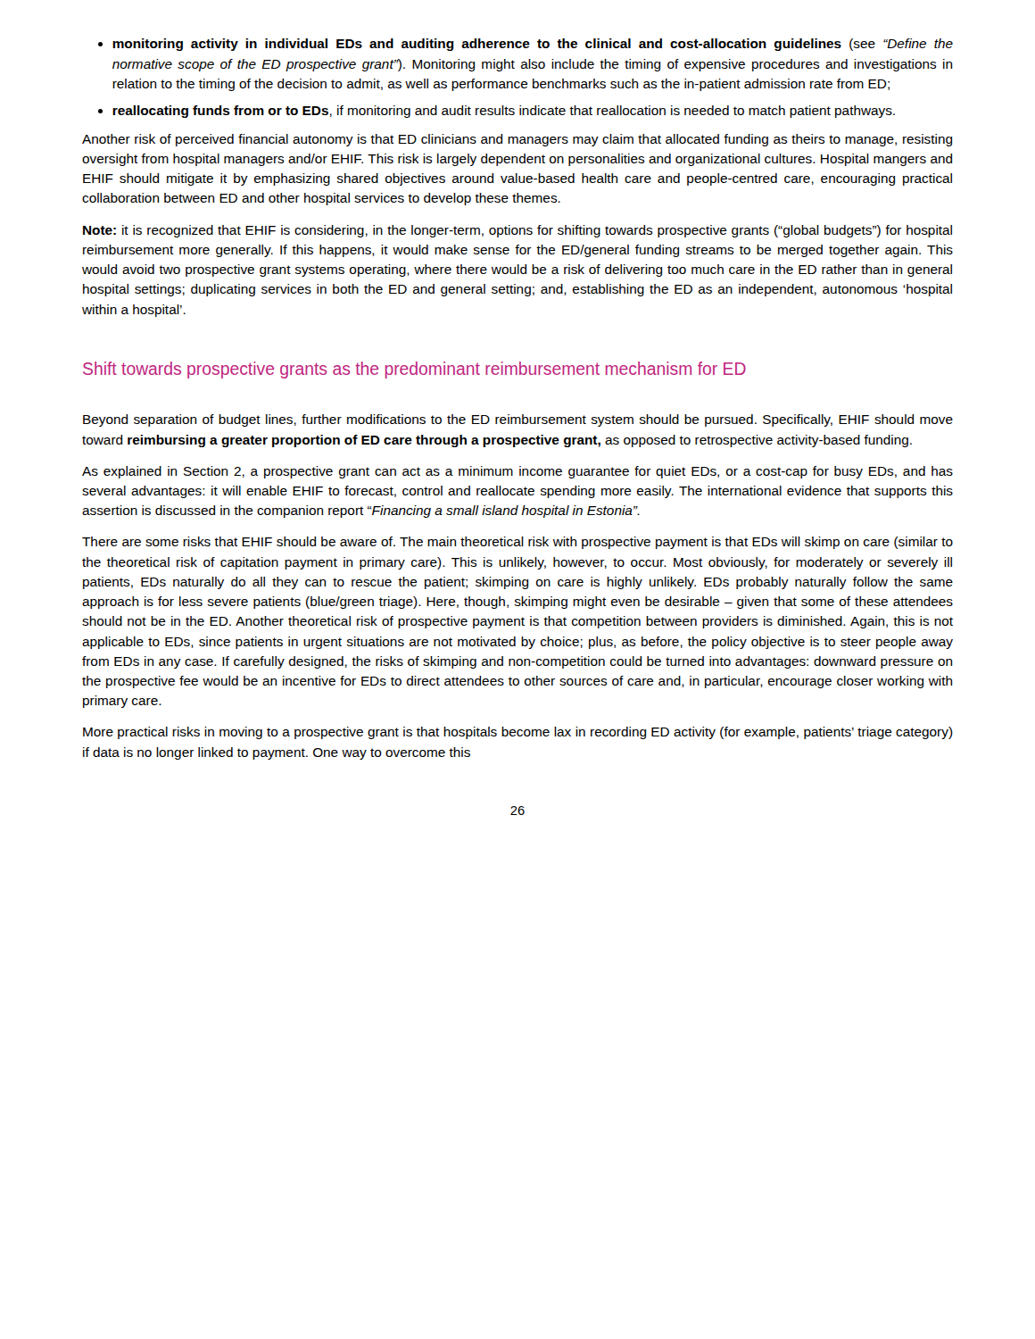monitoring activity in individual EDs and auditing adherence to the clinical and cost-allocation guidelines (see “Define the normative scope of the ED prospective grant”). Monitoring might also include the timing of expensive procedures and investigations in relation to the timing of the decision to admit, as well as performance benchmarks such as the in-patient admission rate from ED;
reallocating funds from or to EDs, if monitoring and audit results indicate that reallocation is needed to match patient pathways.
Another risk of perceived financial autonomy is that ED clinicians and managers may claim that allocated funding as theirs to manage, resisting oversight from hospital managers and/or EHIF. This risk is largely dependent on personalities and organizational cultures. Hospital mangers and EHIF should mitigate it by emphasizing shared objectives around value-based health care and people-centred care, encouraging practical collaboration between ED and other hospital services to develop these themes.
Note: it is recognized that EHIF is considering, in the longer-term, options for shifting towards prospective grants (“global budgets”) for hospital reimbursement more generally. If this happens, it would make sense for the ED/general funding streams to be merged together again. This would avoid two prospective grant systems operating, where there would be a risk of delivering too much care in the ED rather than in general hospital settings; duplicating services in both the ED and general setting; and, establishing the ED as an independent, autonomous ‘hospital within a hospital’.
Shift towards prospective grants as the predominant reimbursement mechanism for ED
Beyond separation of budget lines, further modifications to the ED reimbursement system should be pursued. Specifically, EHIF should move toward reimbursing a greater proportion of ED care through a prospective grant, as opposed to retrospective activity-based funding.
As explained in Section 2, a prospective grant can act as a minimum income guarantee for quiet EDs, or a cost-cap for busy EDs, and has several advantages: it will enable EHIF to forecast, control and reallocate spending more easily. The international evidence that supports this assertion is discussed in the companion report “Financing a small island hospital in Estonia”.
There are some risks that EHIF should be aware of. The main theoretical risk with prospective payment is that EDs will skimp on care (similar to the theoretical risk of capitation payment in primary care). This is unlikely, however, to occur. Most obviously, for moderately or severely ill patients, EDs naturally do all they can to rescue the patient; skimping on care is highly unlikely. EDs probably naturally follow the same approach is for less severe patients (blue/green triage). Here, though, skimping might even be desirable – given that some of these attendees should not be in the ED. Another theoretical risk of prospective payment is that competition between providers is diminished. Again, this is not applicable to EDs, since patients in urgent situations are not motivated by choice; plus, as before, the policy objective is to steer people away from EDs in any case. If carefully designed, the risks of skimping and non-competition could be turned into advantages: downward pressure on the prospective fee would be an incentive for EDs to direct attendees to other sources of care and, in particular, encourage closer working with primary care.
More practical risks in moving to a prospective grant is that hospitals become lax in recording ED activity (for example, patients’ triage category) if data is no longer linked to payment. One way to overcome this
26